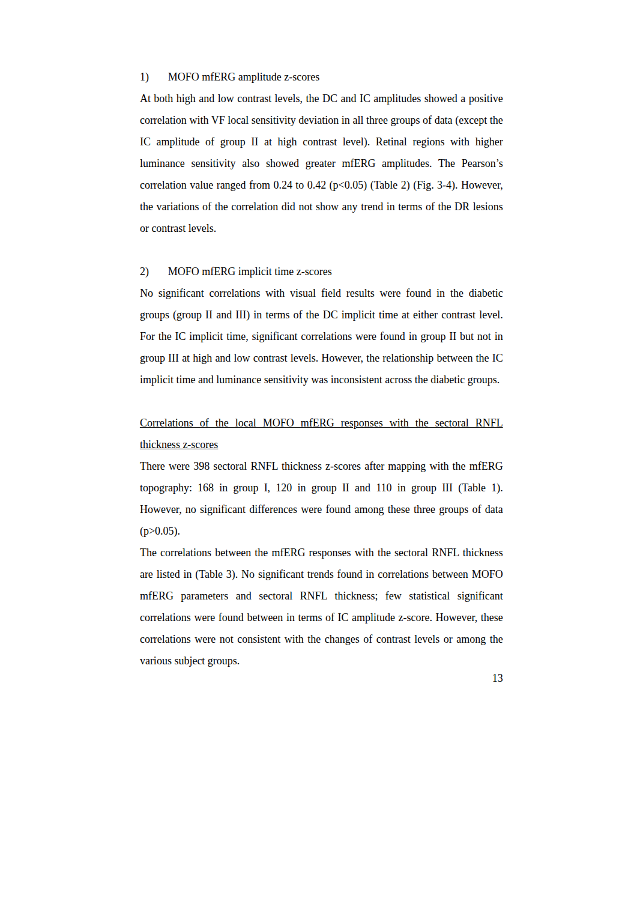1) MOFO mfERG amplitude z-scores
At both high and low contrast levels, the DC and IC amplitudes showed a positive correlation with VF local sensitivity deviation in all three groups of data (except the IC amplitude of group II at high contrast level). Retinal regions with higher luminance sensitivity also showed greater mfERG amplitudes. The Pearson’s correlation value ranged from 0.24 to 0.42 (p<0.05) (Table 2) (Fig. 3-4). However, the variations of the correlation did not show any trend in terms of the DR lesions or contrast levels.
2) MOFO mfERG implicit time z-scores
No significant correlations with visual field results were found in the diabetic groups (group II and III) in terms of the DC implicit time at either contrast level. For the IC implicit time, significant correlations were found in group II but not in group III at high and low contrast levels. However, the relationship between the IC implicit time and luminance sensitivity was inconsistent across the diabetic groups.
Correlations of the local MOFO mfERG responses with the sectoral RNFL thickness z-scores
There were 398 sectoral RNFL thickness z-scores after mapping with the mfERG topography: 168 in group I, 120 in group II and 110 in group III (Table 1). However, no significant differences were found among these three groups of data (p>0.05).
The correlations between the mfERG responses with the sectoral RNFL thickness are listed in (Table 3). No significant trends found in correlations between MOFO mfERG parameters and sectoral RNFL thickness; few statistical significant correlations were found between in terms of IC amplitude z-score. However, these correlations were not consistent with the changes of contrast levels or among the various subject groups.
13